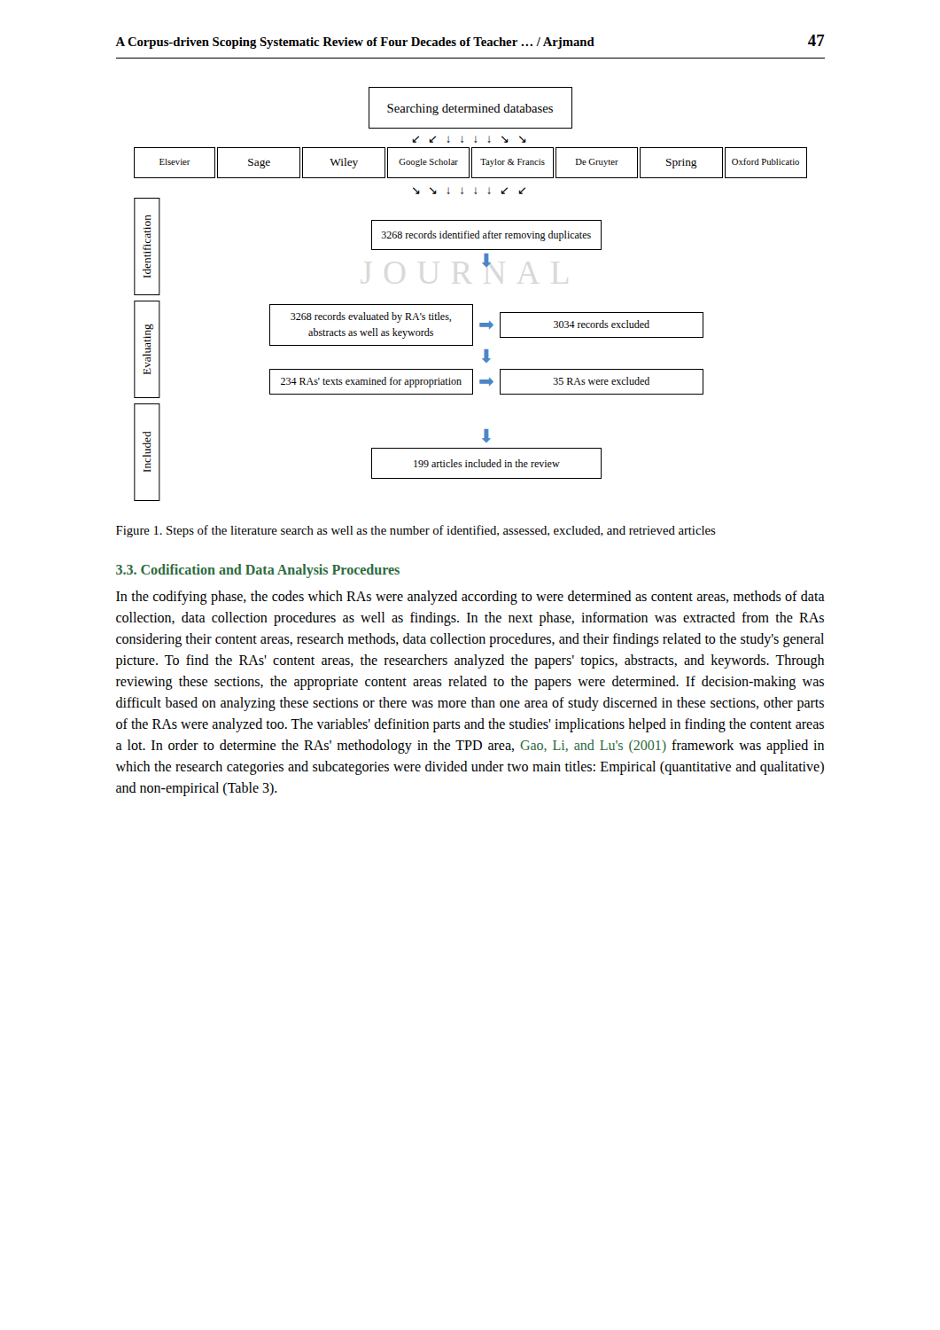A Corpus-driven Scoping Systematic Review of Four Decades of Teacher … / Arjmand 47
JOURNAL
Searching determined databases
↙ ↙ ↓ ↓ ↓ ↓ ↘ ↘
Elsevier
Sage
Wiley
Google Scholar
Taylor & Francis
De Gruyter
Spring
Oxford Publicatio
↘ ↘ ↓ ↓ ↓ ↓ ↙ ↙
Identification
3268 records identified after removing duplicates
⬇
Evaluating
3268 records evaluated by RA's titles, abstracts as well as keywords
➡
3034 records excluded
⬇
234 RAs' texts examined for appropriation
➡
35 RAs were excluded
Included
⬇
199 articles included in the review
Figure 1. Steps of the literature search as well as the number of identified, assessed, excluded, and retrieved articles
3.3. Codification and Data Analysis Procedures
In the codifying phase, the codes which RAs were analyzed according to were determined as content areas, methods of data collection, data collection procedures as well as findings. In the next phase, information was extracted from the RAs considering their content areas, research methods, data collection procedures, and their findings related to the study's general picture. To find the RAs' content areas, the researchers analyzed the papers' topics, abstracts, and keywords. Through reviewing these sections, the appropriate content areas related to the papers were determined. If decision-making was difficult based on analyzing these sections or there was more than one area of study discerned in these sections, other parts of the RAs were analyzed too. The variables' definition parts and the studies' implications helped in finding the content areas a lot. In order to determine the RAs' methodology in the TPD area, Gao, Li, and Lu's (2001) framework was applied in which the research categories and subcategories were divided under two main titles: Empirical (quantitative and qualitative) and non-empirical (Table 3).